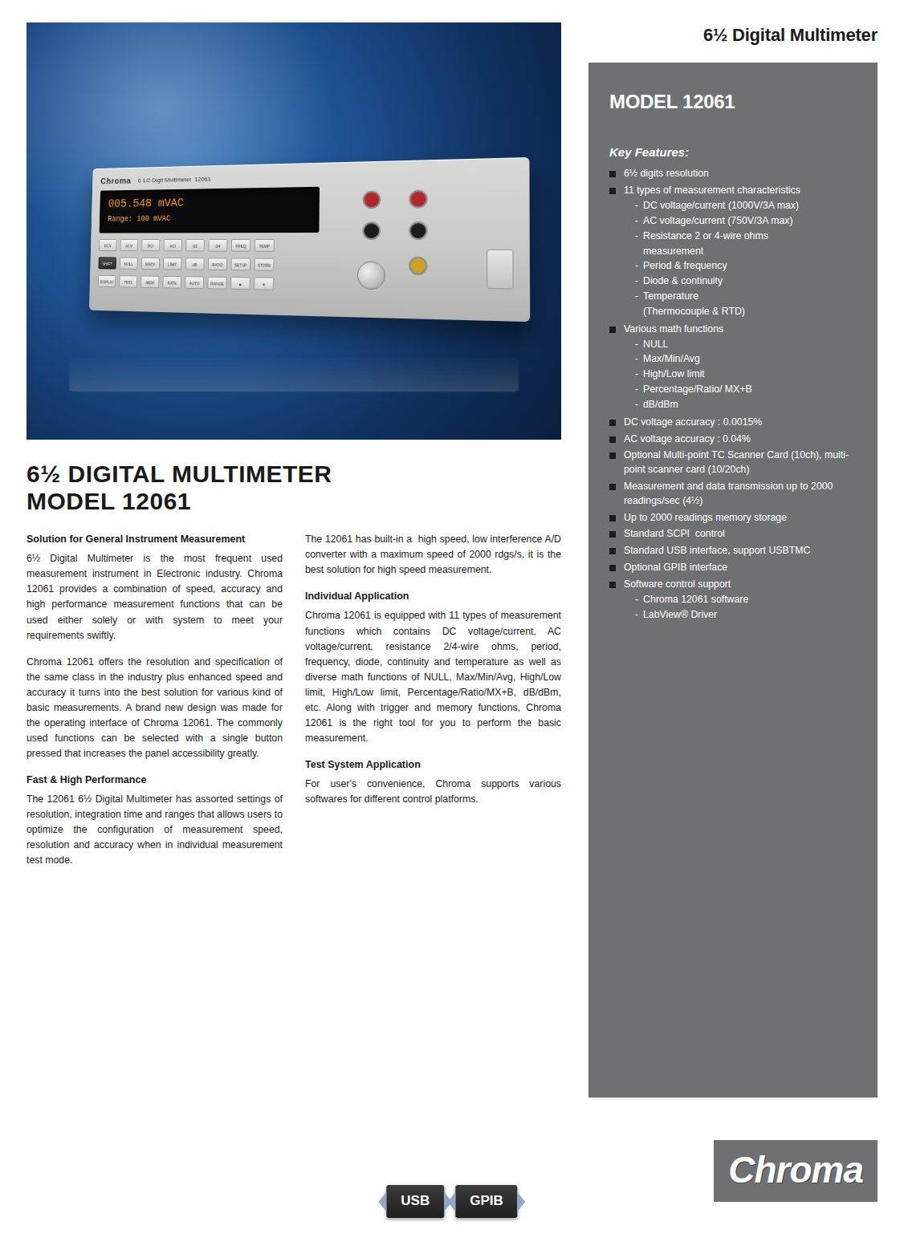Chroma 6 1/2 Digit Multimeter 12061
005.548 mVAC
Range: 100 mVAC
DCV
ACV
DCI
ACI
Ω2
Ω4
FREQ
TEMP
SHIFT
NULL
MATH
LIMIT
dB
RATIO
SETUP
STORE
DISPLAY
TRIG
MEM
RATE
AUTO
RANGE
▲
▼
6½ DIGITAL MULTIMETER
MODEL 12061
Solution for General Instrument Measurement
6½ Digital Multimeter is the most frequent used measurement instrument in Electronic industry. Chroma 12061 provides a combination of speed, accuracy and high performance measurement functions that can be used either solely or with system to meet your requirements swiftly.
Chroma 12061 offers the resolution and specification of the same class in the industry plus enhanced speed and accuracy it turns into the best solution for various kind of basic measurements. A brand new design was made for the operating interface of Chroma 12061. The commonly used functions can be selected with a single button pressed that increases the panel accessibility greatly.
Fast & High Performance
The 12061 6½ Digital Multimeter has assorted settings of resolution, integration time and ranges that allows users to optimize the configuration of measurement speed, resolution and accuracy when in individual measurement test mode.
The 12061 has built-in a high speed, low interference A/D converter with a maximum speed of 2000 rdgs/s, it is the best solution for high speed measurement.
Individual Application
Chroma 12061 is equipped with 11 types of measurement functions which contains DC voltage/current, AC voltage/current, resistance 2/4-wire ohms, period, frequency, diode, continuity and temperature as well as diverse math functions of NULL, Max/Min/Avg, High/Low limit, High/Low limit, Percentage/Ratio/MX+B, dB/dBm, etc. Along with trigger and memory functions, Chroma 12061 is the right tool for you to perform the basic measurement.
Test System Application
For user's convenience, Chroma supports various softwares for different control platforms.
6½ Digital Multimeter
MODEL 12061
Key Features:
6½ digits resolution
11 types of measurement characteristics
DC voltage/current (1000V/3A max)
AC voltage/current (750V/3A max)
Resistance 2 or 4-wire ohms
measurement
Period & frequency
Diode & continuity
Temperature
(Thermocouple & RTD)
Various math functions
NULL
Max/Min/Avg
High/Low limit
Percentage/Ratio/ MX+B
dB/dBm
DC voltage accuracy : 0.0015%
AC voltage accuracy : 0.04%
Optional Multi-point TC Scanner Card (10ch), multi-point scanner card (10/20ch)
Measurement and data transmission up to 2000 readings/sec (4½)
Up to 2000 readings memory storage
Standard SCPI control
Standard USB interface, support USBTMC
Optional GPIB interface
Software control support
Chroma 12061 software
LabView® Driver
USB
GPIB
Chroma